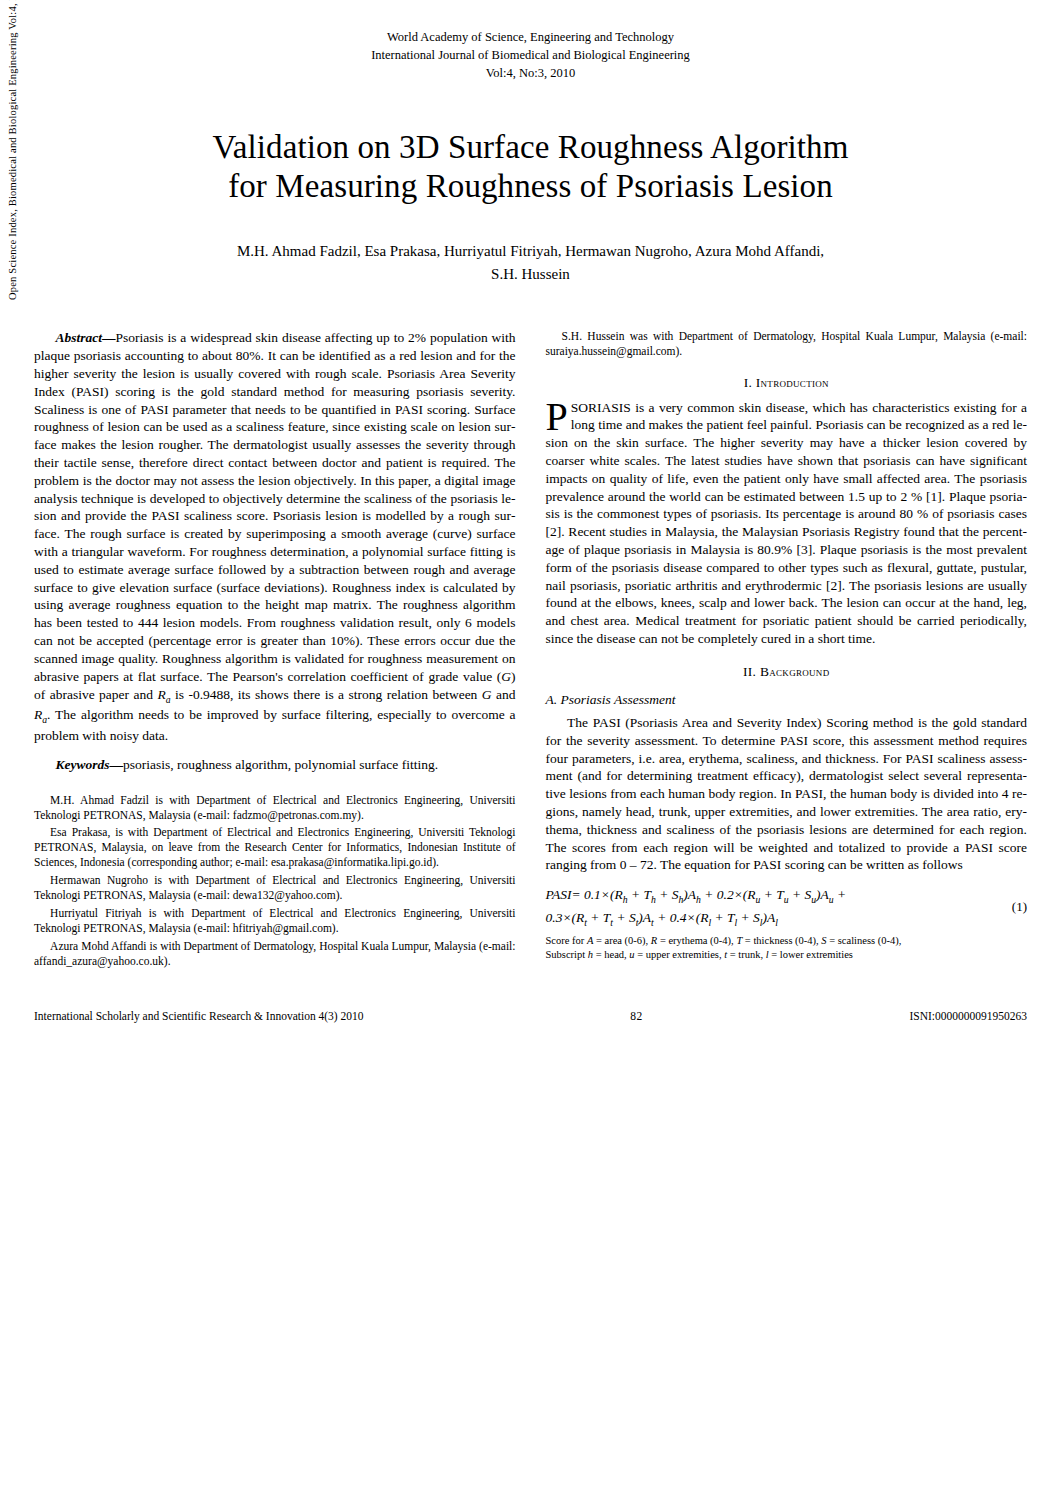Open Science Index, Biomedical and Biological Engineering Vol:4, No:3, 2010 publications.waset.org/1442/pdf
World Academy of Science, Engineering and Technology
International Journal of Biomedical and Biological Engineering
Vol:4, No:3, 2010
Validation on 3D Surface Roughness Algorithm
for Measuring Roughness of Psoriasis Lesion
M.H. Ahmad Fadzil, Esa Prakasa, Hurriyatul Fitriyah, Hermawan Nugroho, Azura Mohd Affandi,
S.H. Hussein
Abstract—Psoriasis is a widespread skin disease affecting up to 2% population with plaque psoriasis accounting to about 80%. It can be identified as a red lesion and for the higher severity the lesion is usually covered with rough scale. Psoriasis Area Severity Index (PASI) scoring is the gold standard method for measuring psoriasis severity. Scaliness is one of PASI parameter that needs to be quantified in PASI scoring. Surface roughness of lesion can be used as a scaliness feature, since existing scale on lesion surface makes the lesion rougher. The dermatologist usually assesses the severity through their tactile sense, therefore direct contact between doctor and patient is required. The problem is the doctor may not assess the lesion objectively. In this paper, a digital image analysis technique is developed to objectively determine the scaliness of the psoriasis lesion and provide the PASI scaliness score. Psoriasis lesion is modelled by a rough surface. The rough surface is created by superimposing a smooth average (curve) surface with a triangular waveform. For roughness determination, a polynomial surface fitting is used to estimate average surface followed by a subtraction between rough and average surface to give elevation surface (surface deviations). Roughness index is calculated by using average roughness equation to the height map matrix. The roughness algorithm has been tested to 444 lesion models. From roughness validation result, only 6 models can not be accepted (percentage error is greater than 10%). These errors occur due the scanned image quality. Roughness algorithm is validated for roughness measurement on abrasive papers at flat surface. The Pearson's correlation coefficient of grade value (G) of abrasive paper and Ra is -0.9488, its shows there is a strong relation between G and Ra. The algorithm needs to be improved by surface filtering, especially to overcome a problem with noisy data.
Keywords—psoriasis, roughness algorithm, polynomial surface fitting.
M.H. Ahmad Fadzil is with Department of Electrical and Electronics Engineering, Universiti Teknologi PETRONAS, Malaysia (e-mail: fadzmo@petronas.com.my).
Esa Prakasa, is with Department of Electrical and Electronics Engineering, Universiti Teknologi PETRONAS, Malaysia, on leave from the Research Center for Informatics, Indonesian Institute of Sciences, Indonesia (corresponding author; e-mail: esa.prakasa@informatika.lipi.go.id).
Hermawan Nugroho is with Department of Electrical and Electronics Engineering, Universiti Teknologi PETRONAS, Malaysia (e-mail: dewa132@yahoo.com).
Hurriyatul Fitriyah is with Department of Electrical and Electronics Engineering, Universiti Teknologi PETRONAS, Malaysia (e-mail: hfitriyah@gmail.com).
Azura Mohd Affandi is with Department of Dermatology, Hospital Kuala Lumpur, Malaysia (e-mail: affandi_azura@yahoo.co.uk).
S.H. Hussein was with Department of Dermatology, Hospital Kuala Lumpur, Malaysia (e-mail: suraiya.hussein@gmail.com).
I. Introduction
PSORIASIS is a very common skin disease, which has characteristics existing for a long time and makes the patient feel painful. Psoriasis can be recognized as a red lesion on the skin surface. The higher severity may have a thicker lesion covered by coarser white scales. The latest studies have shown that psoriasis can have significant impacts on quality of life, even the patient only have small affected area. The psoriasis prevalence around the world can be estimated between 1.5 up to 2 % [1]. Plaque psoriasis is the commonest types of psoriasis. Its percentage is around 80 % of psoriasis cases [2]. Recent studies in Malaysia, the Malaysian Psoriasis Registry found that the percentage of plaque psoriasis in Malaysia is 80.9% [3]. Plaque psoriasis is the most prevalent form of the psoriasis disease compared to other types such as flexural, guttate, pustular, nail psoriasis, psoriatic arthritis and erythrodermic [2]. The psoriasis lesions are usually found at the elbows, knees, scalp and lower back. The lesion can occur at the hand, leg, and chest area. Medical treatment for psoriatic patient should be carried periodically, since the disease can not be completely cured in a short time.
II. Background
A. Psoriasis Assessment
The PASI (Psoriasis Area and Severity Index) Scoring method is the gold standard for the severity assessment. To determine PASI score, this assessment method requires four parameters, i.e. area, erythema, scaliness, and thickness. For PASI scaliness assessment (and for determining treatment efficacy), dermatologist select several representative lesions from each human body region. In PASI, the human body is divided into 4 regions, namely head, trunk, upper extremities, and lower extremities. The area ratio, erythema, thickness and scaliness of the psoriasis lesions are determined for each region. The scores from each region will be weighted and totalized to provide a PASI score ranging from 0 – 72. The equation for PASI scoring can be written as follows
PASI= 0.1×(Rh + Th + Sh)Ah + 0.2×(Ru + Tu + Su)Au +
0.3×(Rt + Tt + St)At + 0.4×(Rl + Tl + Sl)Al
(1)
Score for A = area (0-6), R = erythema (0-4), T = thickness (0-4), S = scaliness (0-4),
Subscript h = head, u = upper extremities, t = trunk, l = lower extremities
International Scholarly and Scientific Research & Innovation 4(3) 2010
82
ISNI:0000000091950263